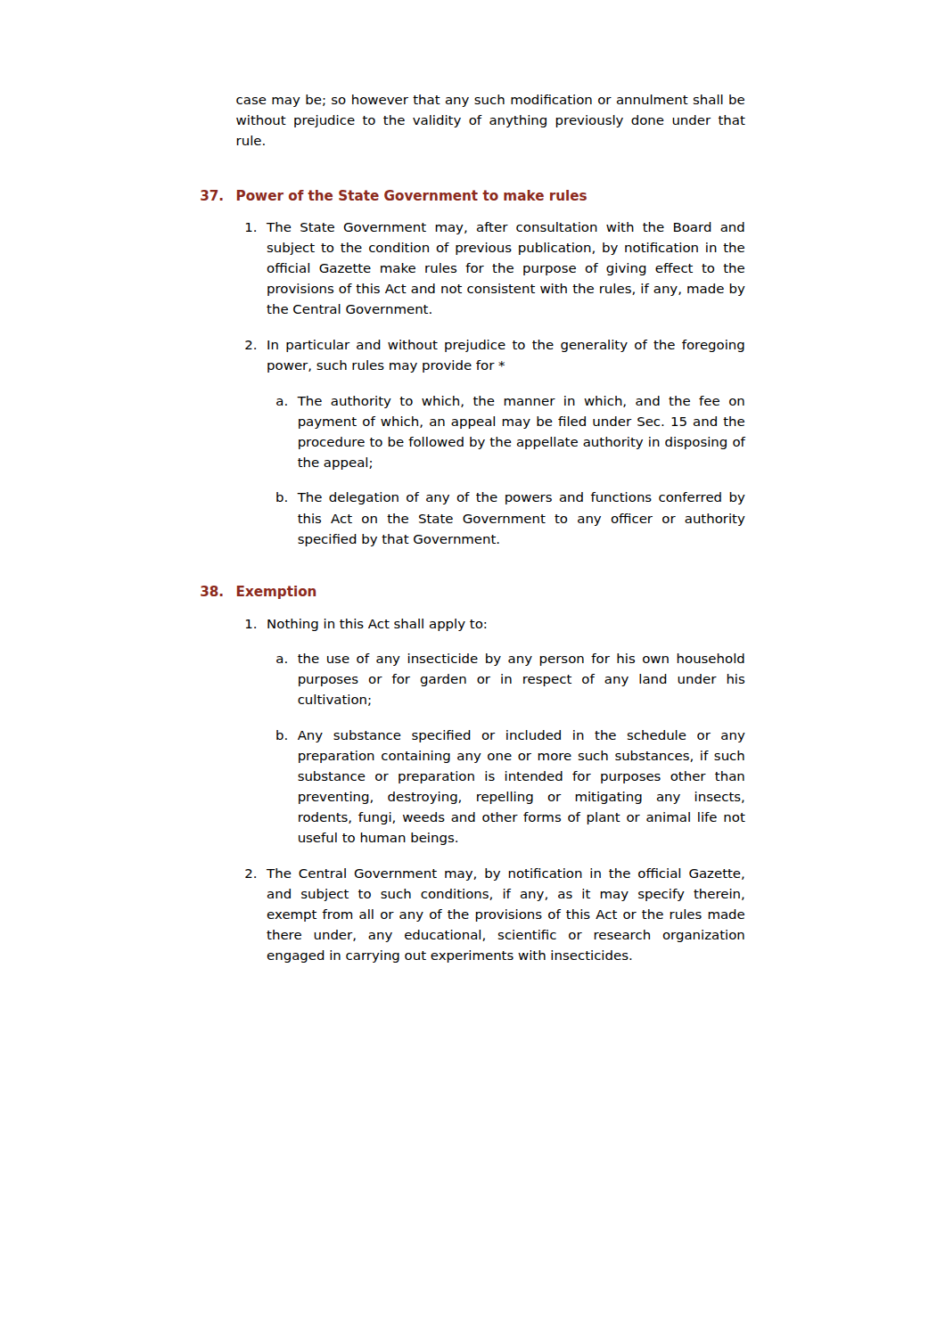case may be; so however that any such modification or annulment shall be without prejudice to the validity of anything previously done under that rule.
37. Power of the State Government to make rules
The State Government may, after consultation with the Board and subject to the condition of previous publication, by notification in the official Gazette make rules for the purpose of giving effect to the provisions of this Act and not consistent with the rules, if any, made by the Central Government.
In particular and without prejudice to the generality of the foregoing power, such rules may provide for *
The authority to which, the manner in which, and the fee on payment of which, an appeal may be filed under Sec. 15 and the procedure to be followed by the appellate authority in disposing of the appeal;
The delegation of any of the powers and functions conferred by this Act on the State Government to any officer or authority specified by that Government.
38. Exemption
Nothing in this Act shall apply to:
the use of any insecticide by any person for his own household purposes or for garden or in respect of any land under his cultivation;
Any substance specified or included in the schedule or any preparation containing any one or more such substances, if such substance or preparation is intended for purposes other than preventing, destroying, repelling or mitigating any insects, rodents, fungi, weeds and other forms of plant or animal life not useful to human beings.
The Central Government may, by notification in the official Gazette, and subject to such conditions, if any, as it may specify therein, exempt from all or any of the provisions of this Act or the rules made there under, any educational, scientific or research organization engaged in carrying out experiments with insecticides.